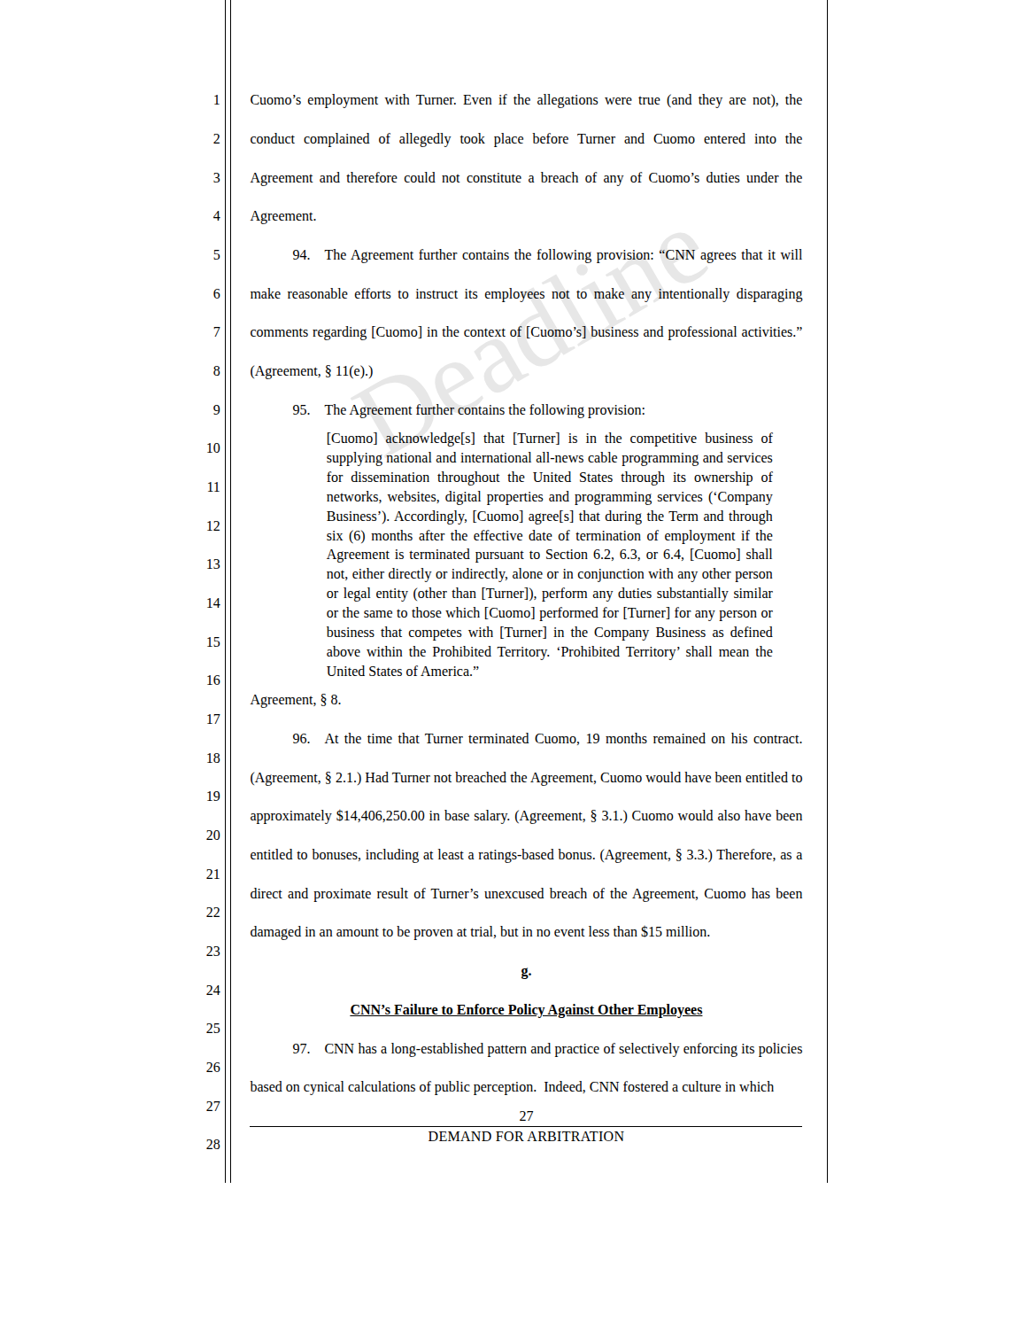1
2
3
4
5
6
7
8
9
10
11
12
13
14
15
16
17
18
19
20
21
22
23
24
25
26
27
28
Deadline
Cuomo’s employment with Turner. Even if the allegations were true (and they are not), the conduct complained of allegedly took place before Turner and Cuomo entered into the Agreement and therefore could not constitute a breach of any of Cuomo’s duties under the Agreement.
94. The Agreement further contains the following provision: “CNN agrees that it will make reasonable efforts to instruct its employees not to make any intentionally disparaging comments regarding [Cuomo] in the context of [Cuomo’s] business and professional activities.” (Agreement, § 11(e).)
95. The Agreement further contains the following provision:
[Cuomo] acknowledge[s] that [Turner] is in the competitive business of supplying national and international all-news cable programming and services for dissemination throughout the United States through its ownership of networks, websites, digital properties and programming services (‘Company Business’). Accordingly, [Cuomo] agree[s] that during the Term and through six (6) months after the effective date of termination of employment if the Agreement is terminated pursuant to Section 6.2, 6.3, or 6.4, [Cuomo] shall not, either directly or indirectly, alone or in conjunction with any other person or legal entity (other than [Turner]), perform any duties substantially similar or the same to those which [Cuomo] performed for [Turner] for any person or business that competes with [Turner] in the Company Business as defined above within the Prohibited Territory. ‘Prohibited Territory’ shall mean the United States of America.”
Agreement, § 8.
96. At the time that Turner terminated Cuomo, 19 months remained on his contract. (Agreement, § 2.1.) Had Turner not breached the Agreement, Cuomo would have been entitled to approximately $14,406,250.00 in base salary. (Agreement, § 3.1.) Cuomo would also have been entitled to bonuses, including at least a ratings-based bonus. (Agreement, § 3.3.) Therefore, as a direct and proximate result of Turner’s unexcused breach of the Agreement, Cuomo has been damaged in an amount to be proven at trial, but in no event less than $15 million.
g.
CNN’s Failure to Enforce Policy Against Other Employees
97. CNN has a long-established pattern and practice of selectively enforcing its policies based on cynical calculations of public perception. Indeed, CNN fostered a culture in which
27 DEMAND FOR ARBITRATION